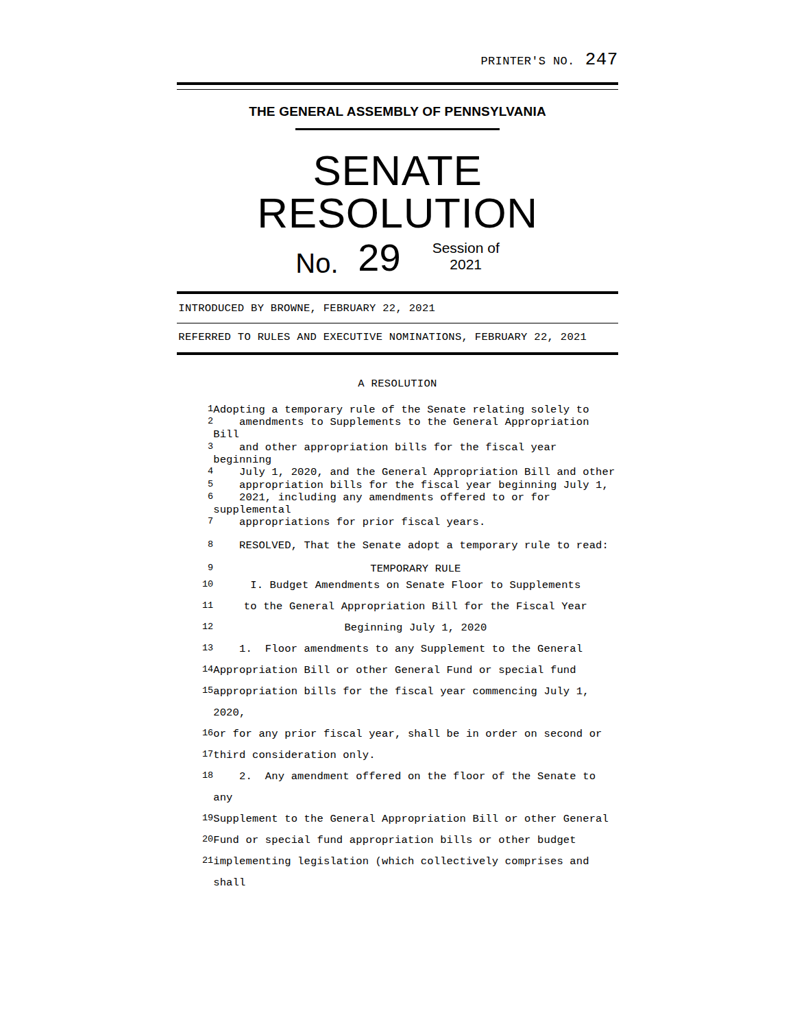PRINTER'S NO. 247
THE GENERAL ASSEMBLY OF PENNSYLVANIA
SENATE RESOLUTION
No. 29 Session of
2021
INTRODUCED BY BROWNE, FEBRUARY 22, 2021
REFERRED TO RULES AND EXECUTIVE NOMINATIONS, FEBRUARY 22, 2021
A RESOLUTION
| 1 | Adopting a temporary rule of the Senate relating solely to |
| 2 | amendments to Supplements to the General Appropriation Bill |
| 3 | and other appropriation bills for the fiscal year beginning |
| 4 | July 1, 2020, and the General Appropriation Bill and other |
| 5 | appropriation bills for the fiscal year beginning July 1, |
| 6 | 2021, including any amendments offered to or for supplemental |
| 7 | appropriations for prior fiscal years. |
| 8 | RESOLVED, That the Senate adopt a temporary rule to read: |
| 9 | TEMPORARY RULE |
| 10 | I. Budget Amendments on Senate Floor to Supplements |
| 11 | to the General Appropriation Bill for the Fiscal Year |
| 12 | Beginning July 1, 2020 |
| 13 | 1. Floor amendments to any Supplement to the General |
| 14 | Appropriation Bill or other General Fund or special fund |
| 15 | appropriation bills for the fiscal year commencing July 1, 2020, |
| 16 | or for any prior fiscal year, shall be in order on second or |
| 17 | third consideration only. |
| 18 | 2. Any amendment offered on the floor of the Senate to any |
| 19 | Supplement to the General Appropriation Bill or other General |
| 20 | Fund or special fund appropriation bills or other budget |
| 21 | implementing legislation (which collectively comprises and shall |